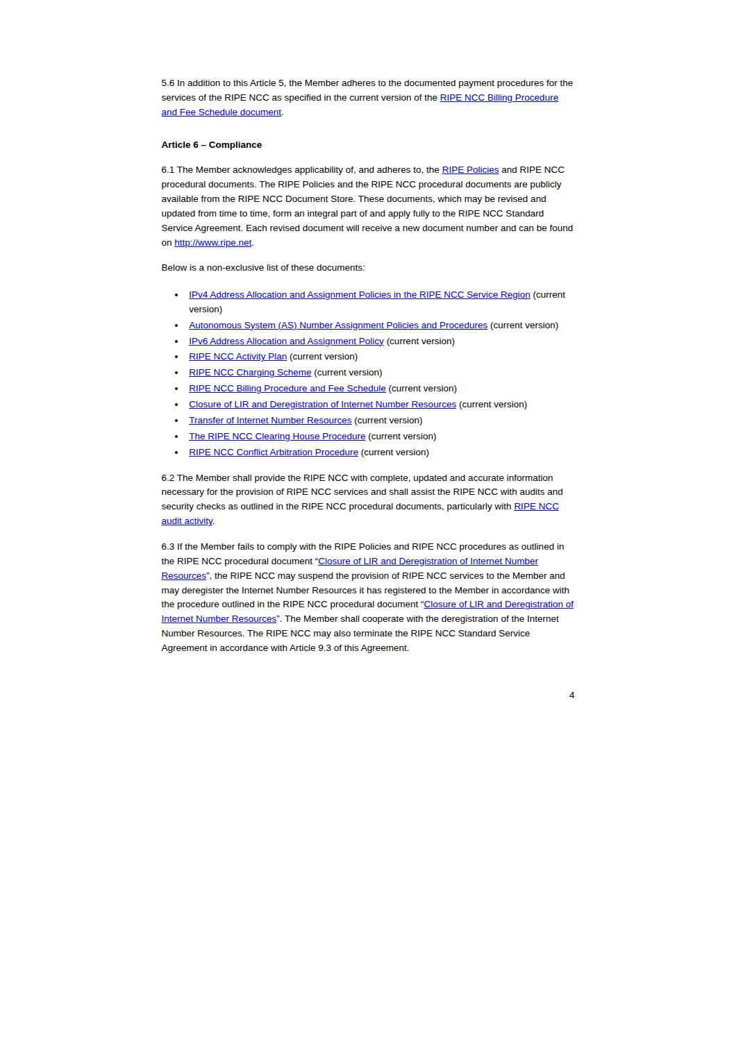5.6 In addition to this Article 5, the Member adheres to the documented payment procedures for the services of the RIPE NCC as specified in the current version of the RIPE NCC Billing Procedure and Fee Schedule document.
Article 6 – Compliance
6.1 The Member acknowledges applicability of, and adheres to, the RIPE Policies and RIPE NCC procedural documents. The RIPE Policies and the RIPE NCC procedural documents are publicly available from the RIPE NCC Document Store. These documents, which may be revised and updated from time to time, form an integral part of and apply fully to the RIPE NCC Standard Service Agreement. Each revised document will receive a new document number and can be found on http://www.ripe.net.
Below is a non-exclusive list of these documents:
IPv4 Address Allocation and Assignment Policies in the RIPE NCC Service Region (current version)
Autonomous System (AS) Number Assignment Policies and Procedures (current version)
IPv6 Address Allocation and Assignment Policy (current version)
RIPE NCC Activity Plan (current version)
RIPE NCC Charging Scheme (current version)
RIPE NCC Billing Procedure and Fee Schedule (current version)
Closure of LIR and Deregistration of Internet Number Resources (current version)
Transfer of Internet Number Resources (current version)
The RIPE NCC Clearing House Procedure (current version)
RIPE NCC Conflict Arbitration Procedure (current version)
6.2 The Member shall provide the RIPE NCC with complete, updated and accurate information necessary for the provision of RIPE NCC services and shall assist the RIPE NCC with audits and security checks as outlined in the RIPE NCC procedural documents, particularly with RIPE NCC audit activity.
6.3 If the Member fails to comply with the RIPE Policies and RIPE NCC procedures as outlined in the RIPE NCC procedural document “Closure of LIR and Deregistration of Internet Number Resources”, the RIPE NCC may suspend the provision of RIPE NCC services to the Member and may deregister the Internet Number Resources it has registered to the Member in accordance with the procedure outlined in the RIPE NCC procedural document “Closure of LIR and Deregistration of Internet Number Resources”. The Member shall cooperate with the deregistration of the Internet Number Resources. The RIPE NCC may also terminate the RIPE NCC Standard Service Agreement in accordance with Article 9.3 of this Agreement.
4